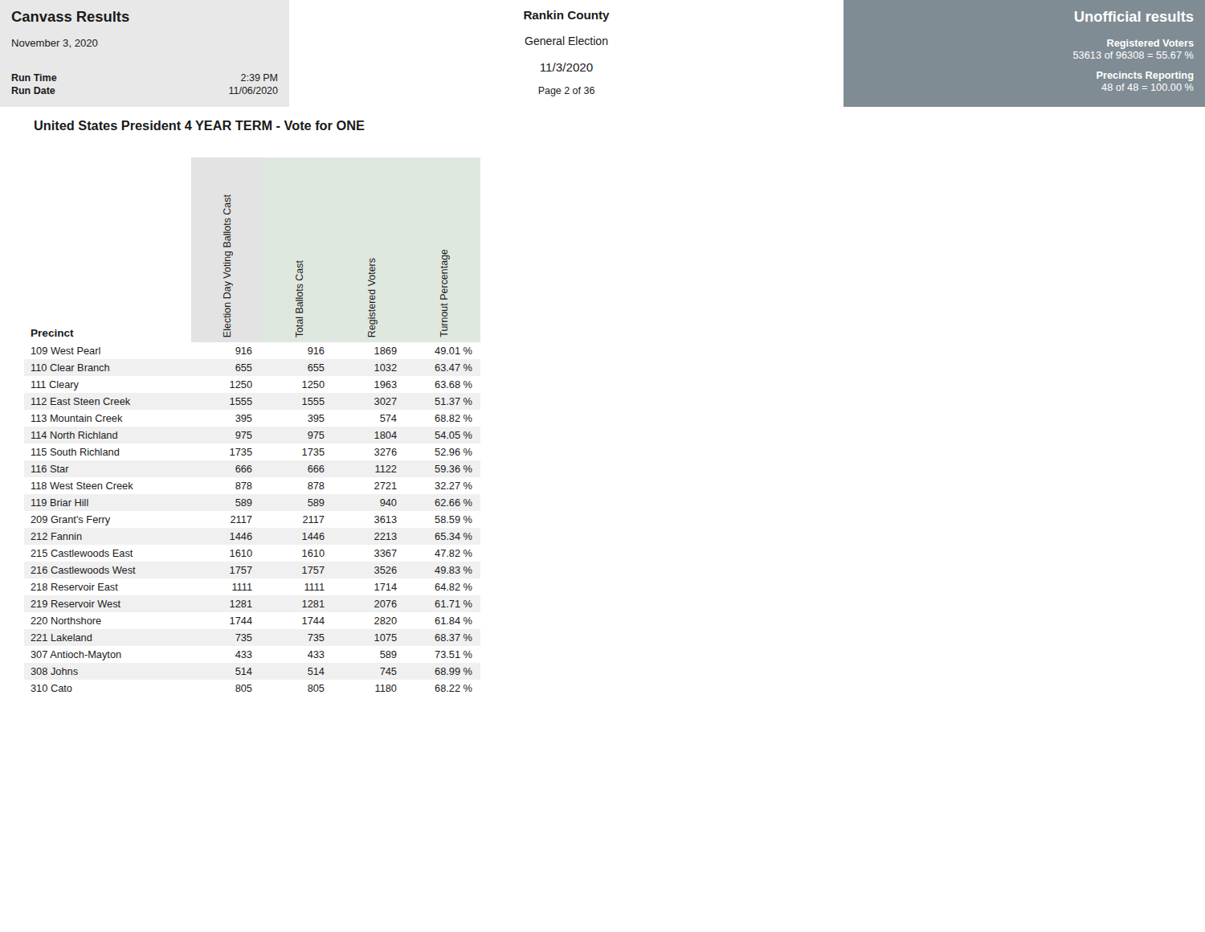Canvass Results
November 3, 2020
| Run Time | 2:39 PM |
| Run Date | 11/06/2020 |
Rankin County
General Election
11/3/2020
Page 2 of 36
Unofficial results
Registered Voters
53613 of 96308 = 55.67 %
Precincts Reporting
48 of 48 = 100.00 %
United States President 4 YEAR TERM - Vote for ONE
| Precinct | Election Day Voting Ballots Cast | Total Ballots Cast | Registered Voters | Turnout Percentage |
| --- | --- | --- | --- | --- |
| 109 West Pearl | 916 | 916 | 1869 | 49.01 % |
| 110 Clear Branch | 655 | 655 | 1032 | 63.47 % |
| 111 Cleary | 1250 | 1250 | 1963 | 63.68 % |
| 112 East Steen Creek | 1555 | 1555 | 3027 | 51.37 % |
| 113 Mountain Creek | 395 | 395 | 574 | 68.82 % |
| 114 North Richland | 975 | 975 | 1804 | 54.05 % |
| 115 South Richland | 1735 | 1735 | 3276 | 52.96 % |
| 116 Star | 666 | 666 | 1122 | 59.36 % |
| 118 West Steen Creek | 878 | 878 | 2721 | 32.27 % |
| 119 Briar Hill | 589 | 589 | 940 | 62.66 % |
| 209 Grant's Ferry | 2117 | 2117 | 3613 | 58.59 % |
| 212 Fannin | 1446 | 1446 | 2213 | 65.34 % |
| 215 Castlewoods East | 1610 | 1610 | 3367 | 47.82 % |
| 216 Castlewoods West | 1757 | 1757 | 3526 | 49.83 % |
| 218 Reservoir East | 1111 | 1111 | 1714 | 64.82 % |
| 219 Reservoir West | 1281 | 1281 | 2076 | 61.71 % |
| 220 Northshore | 1744 | 1744 | 2820 | 61.84 % |
| 221 Lakeland | 735 | 735 | 1075 | 68.37 % |
| 307 Antioch-Mayton | 433 | 433 | 589 | 73.51 % |
| 308 Johns | 514 | 514 | 745 | 68.99 % |
| 310 Cato | 805 | 805 | 1180 | 68.22 % |